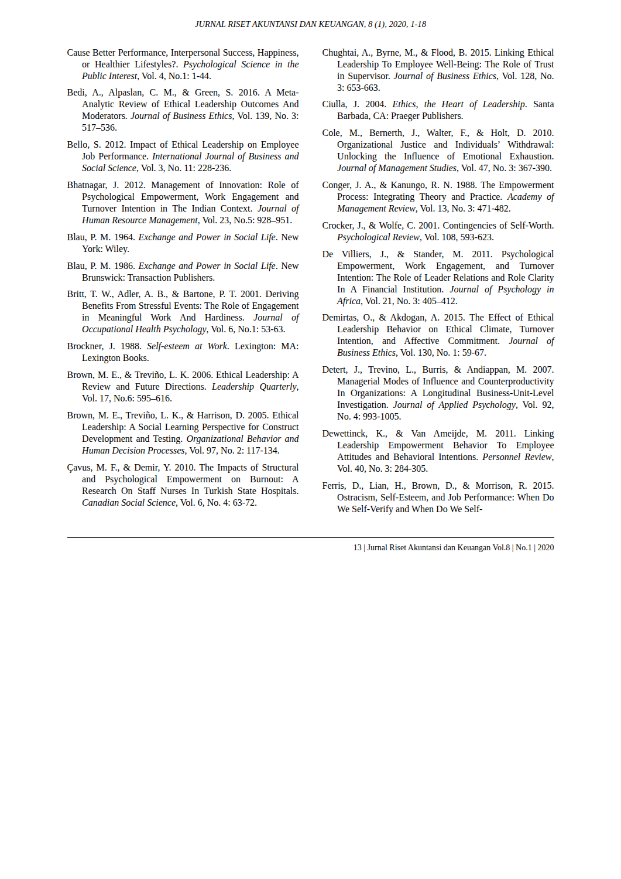JURNAL RISET AKUNTANSI DAN KEUANGAN, 8 (1), 2020, 1-18
Cause Better Performance, Interpersonal Success, Happiness, or Healthier Lifestyles?. Psychological Science in the Public Interest, Vol. 4, No.1: 1-44.
Bedi, A., Alpaslan, C. M., & Green, S. 2016. A Meta-Analytic Review of Ethical Leadership Outcomes And Moderators. Journal of Business Ethics, Vol. 139, No. 3: 517–536.
Bello, S. 2012. Impact of Ethical Leadership on Employee Job Performance. International Journal of Business and Social Science, Vol. 3, No. 11: 228-236.
Bhatnagar, J. 2012. Management of Innovation: Role of Psychological Empowerment, Work Engagement and Turnover Intention in The Indian Context. Journal of Human Resource Management, Vol. 23, No.5: 928–951.
Blau, P. M. 1964. Exchange and Power in Social Life. New York: Wiley.
Blau, P. M. 1986. Exchange and Power in Social Life. New Brunswick: Transaction Publishers.
Britt, T. W., Adler, A. B., & Bartone, P. T. 2001. Deriving Benefits From Stressful Events: The Role of Engagement in Meaningful Work And Hardiness. Journal of Occupational Health Psychology, Vol. 6, No.1: 53-63.
Brockner, J. 1988. Self-esteem at Work. Lexington: MA: Lexington Books.
Brown, M. E., & Treviño, L. K. 2006. Ethical Leadership: A Review and Future Directions. Leadership Quarterly, Vol. 17, No.6: 595–616.
Brown, M. E., Treviño, L. K., & Harrison, D. 2005. Ethical Leadership: A Social Learning Perspective for Construct Development and Testing. Organizational Behavior and Human Decision Processes, Vol. 97, No. 2: 117-134.
Çavus, M. F., & Demir, Y. 2010. The Impacts of Structural and Psychological Empowerment on Burnout: A Research On Staff Nurses In Turkish State Hospitals. Canadian Social Science, Vol. 6, No. 4: 63-72.
Chughtai, A., Byrne, M., & Flood, B. 2015. Linking Ethical Leadership To Employee Well-Being: The Role of Trust in Supervisor. Journal of Business Ethics, Vol. 128, No. 3: 653-663.
Ciulla, J. 2004. Ethics, the Heart of Leadership. Santa Barbada, CA: Praeger Publishers.
Cole, M., Bernerth, J., Walter, F., & Holt, D. 2010. Organizational Justice and Individuals’ Withdrawal: Unlocking the Influence of Emotional Exhaustion. Journal of Management Studies, Vol. 47, No. 3: 367-390.
Conger, J. A., & Kanungo, R. N. 1988. The Empowerment Process: Integrating Theory and Practice. Academy of Management Review, Vol. 13, No. 3: 471-482.
Crocker, J., & Wolfe, C. 2001. Contingencies of Self-Worth. Psychological Review, Vol. 108, 593-623.
De Villiers, J., & Stander, M. 2011. Psychological Empowerment, Work Engagement, and Turnover Intention: The Role of Leader Relations and Role Clarity In A Financial Institution. Journal of Psychology in Africa, Vol. 21, No. 3: 405–412.
Demirtas, O., & Akdogan, A. 2015. The Effect of Ethical Leadership Behavior on Ethical Climate, Turnover Intention, and Affective Commitment. Journal of Business Ethics, Vol. 130, No. 1: 59-67.
Detert, J., Trevino, L., Burris, & Andiappan, M. 2007. Managerial Modes of Influence and Counterproductivity In Organizations: A Longitudinal Business-Unit-Level Investigation. Journal of Applied Psychology, Vol. 92, No. 4: 993-1005.
Dewettinck, K., & Van Ameijde, M. 2011. Linking Leadership Empowerment Behavior To Employee Attitudes and Behavioral Intentions. Personnel Review, Vol. 40, No. 3: 284-305.
Ferris, D., Lian, H., Brown, D., & Morrison, R. 2015. Ostracism, Self-Esteem, and Job Performance: When Do We Self-Verify and When Do We Self-
13 | Jurnal Riset Akuntansi dan Keuangan Vol.8 | No.1 | 2020